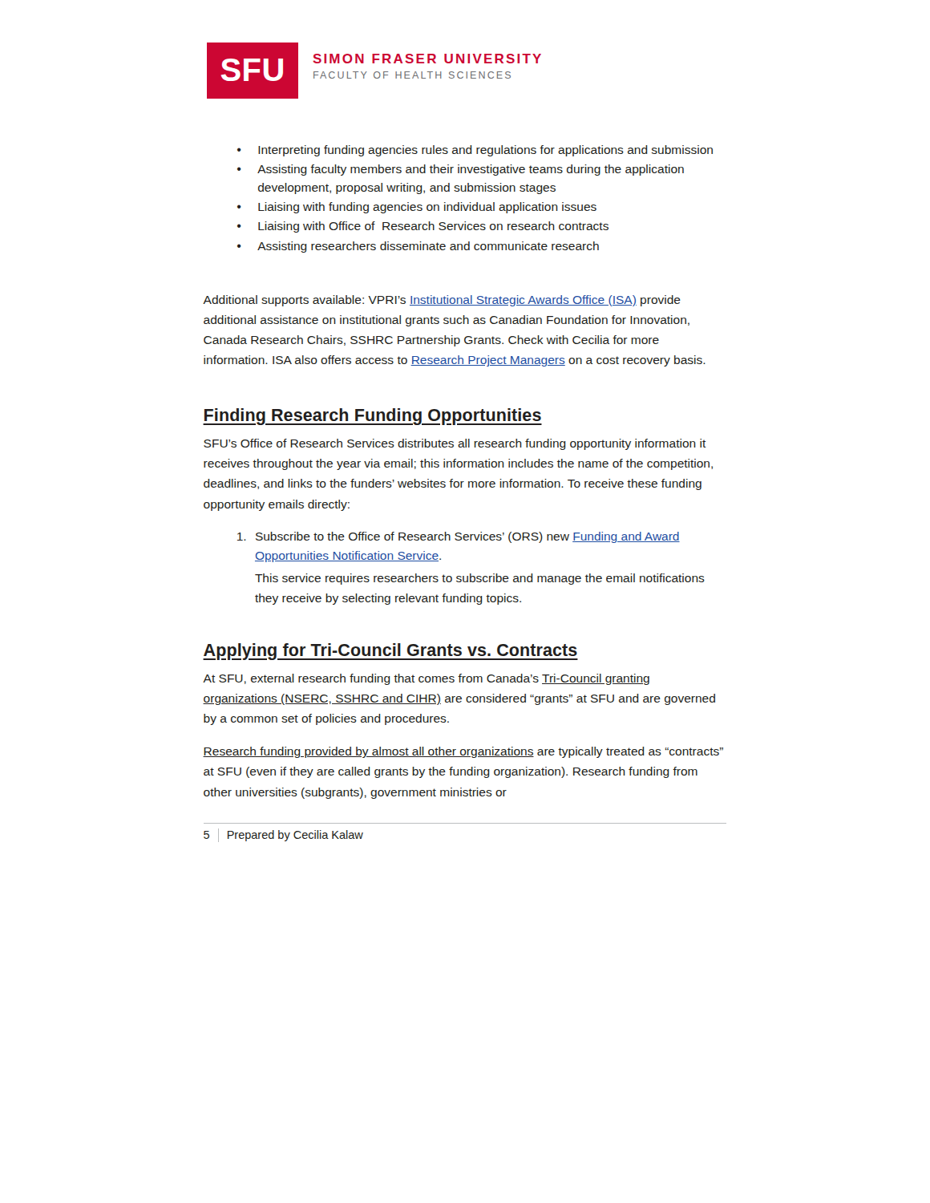SFU
SIMON FRASER UNIVERSITY
FACULTY OF HEALTH SCIENCES
Interpreting funding agencies rules and regulations for applications and submission
Assisting faculty members and their investigative teams during the application development, proposal writing, and submission stages
Liaising with funding agencies on individual application issues
Liaising with Office of Research Services on research contracts
Assisting researchers disseminate and communicate research
Additional supports available: VPRI’s Institutional Strategic Awards Office (ISA) provide additional assistance on institutional grants such as Canadian Foundation for Innovation, Canada Research Chairs, SSHRC Partnership Grants. Check with Cecilia for more information. ISA also offers access to Research Project Managers on a cost recovery basis.
Finding Research Funding Opportunities
SFU’s Office of Research Services distributes all research funding opportunity information it receives throughout the year via email; this information includes the name of the competition, deadlines, and links to the funders’ websites for more information. To receive these funding opportunity emails directly:
Subscribe to the Office of Research Services’ (ORS) new Funding and Award Opportunities Notification Service.
This service requires researchers to subscribe and manage the email notifications they receive by selecting relevant funding topics.
Applying for Tri-Council Grants vs. Contracts
At SFU, external research funding that comes from Canada’s Tri-Council granting organizations (NSERC, SSHRC and CIHR) are considered “grants” at SFU and are governed by a common set of policies and procedures.
Research funding provided by almost all other organizations are typically treated as “contracts” at SFU (even if they are called grants by the funding organization). Research funding from other universities (subgrants), government ministries or
5 Prepared by Cecilia Kalaw